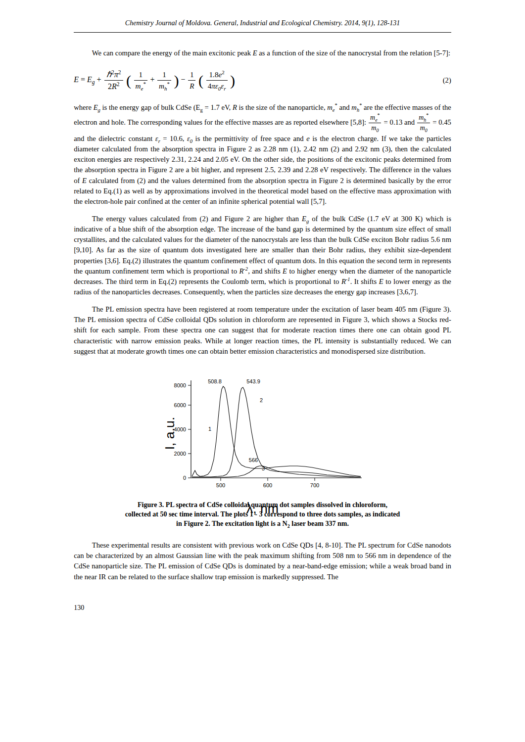Chemistry Journal of Moldova. General, Industrial and Ecological Chemistry. 2014, 9(1), 128-131
We can compare the energy of the main excitonic peak E as a function of the size of the nanocrystal from the relation [5-7]:
E = Eg + ℏ2π22R2 ( 1 me* + 1 mh* ) − 1 R ( 1.8e24πε0εr )
(2)
where Eg is the energy gap of bulk CdSe (Eg = 1.7 eV, R is the size of the nanoparticle, me* and mh* are the effective masses of the electron and hole. The corresponding values for the effective masses are as reported elsewhere [5,8]: me*m0 = 0.13 and mh*m0 = 0.45 and the dielectric constant εr = 10.6, ε0 is the permittivity of free space and e is the electron charge. If we take the particles diameter calculated from the absorption spectra in Figure 2 as 2.28 nm (1), 2.42 nm (2) and 2.92 nm (3), then the calculated exciton energies are respectively 2.31, 2.24 and 2.05 eV. On the other side, the positions of the excitonic peaks determined from the absorption spectra in Figure 2 are a bit higher, and represent 2.5, 2.39 and 2.28 eV respectively. The difference in the values of E calculated from (2) and the values determined from the absorption spectra in Figure 2 is determined basically by the error related to Eq.(1) as well as by approximations involved in the theoretical model based on the effective mass approximation with the electron-hole pair confined at the center of an infinite spherical potential wall [5,7].
The energy values calculated from (2) and Figure 2 are higher than Eg of the bulk CdSe (1.7 eV at 300 K) which is indicative of a blue shift of the absorption edge. The increase of the band gap is determined by the quantum size effect of small crystallites, and the calculated values for the diameter of the nanocrystals are less than the bulk CdSe exciton Bohr radius 5.6 nm [9,10]. As far as the size of quantum dots investigated here are smaller than their Bohr radius, they exhibit size-dependent properties [3,6]. Eq.(2) illustrates the quantum confinement effect of quantum dots. In this equation the second term in represents the quantum confinement term which is proportional to R-2, and shifts E to higher energy when the diameter of the nanoparticle decreases. The third term in Eq.(2) represents the Coulomb term, which is proportional to R-1. It shifts E to lower energy as the radius of the nanoparticles decreases. Consequently, when the particles size decreases the energy gap increases [3,6,7].
The PL emission spectra have been registered at room temperature under the excitation of laser beam 405 nm (Figure 3). The PL emission spectra of CdSe colloidal QDs solution in chloroform are represented in Figure 3, which shows a Stocks red-shift for each sample. From these spectra one can suggest that for moderate reaction times there one can obtain good PL characteristic with narrow emission peaks. While at longer reaction times, the PL intensity is substantially reduced. We can suggest that at moderate growth times one can obtain better emission characteristics and monodispersed size distribution.
I, a.u.
0 2000 4000 6000 8000 500 600 700 508.8 543.9 566 1 2 3
λ, nm
Figure 3. PL spectra of CdSe colloidal quantum dot samples dissolved in chloroform,
collected at 50 sec time interval. The plots 1 - 3 correspond to three dots samples, as indicated
in Figure 2. The excitation light is a N2 laser beam 337 nm.
These experimental results are consistent with previous work on CdSe QDs [4, 8-10]. The PL spectrum for CdSe nanodots can be characterized by an almost Gaussian line with the peak maximum shifting from 508 nm to 566 nm in dependence of the CdSe nanoparticle size. The PL emission of CdSe QDs is dominated by a near-band-edge emission; while a weak broad band in the near IR can be related to the surface shallow trap emission is markedly suppressed. The
130